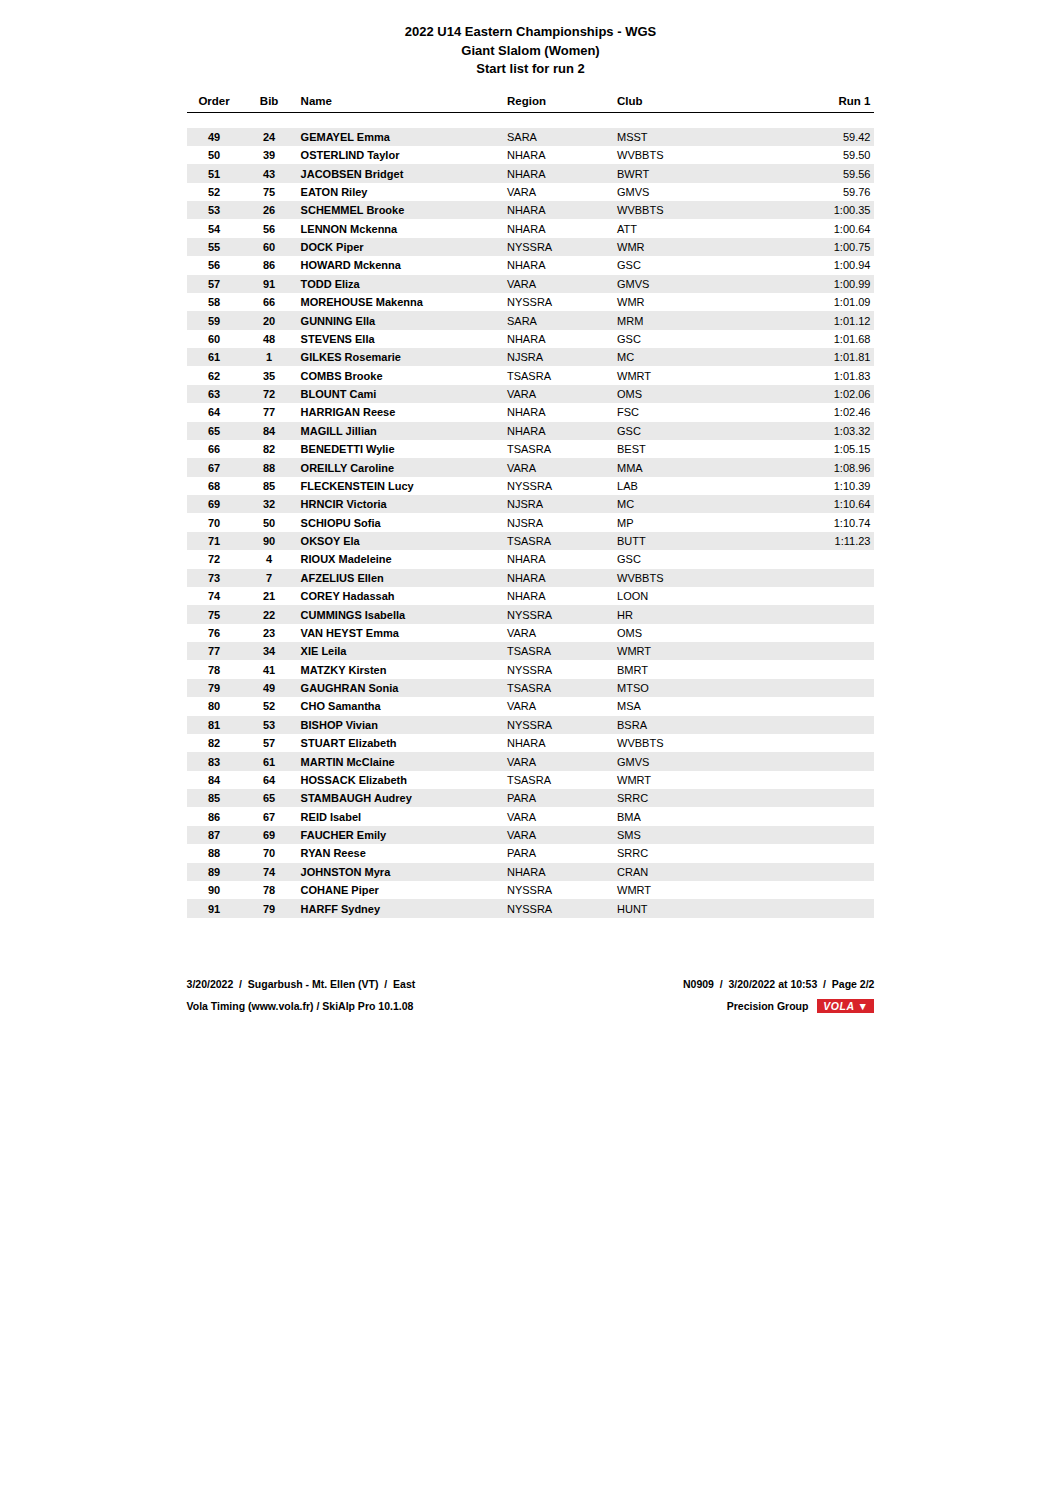2022 U14 Eastern Championships - WGS
Giant Slalom (Women)
Start list for run 2
| Order | Bib | Name | Region | Club | Run 1 |
| --- | --- | --- | --- | --- | --- |
| 49 | 24 | GEMAYEL Emma | SARA | MSST | 59.42 |
| 50 | 39 | OSTERLIND Taylor | NHARA | WVBBTS | 59.50 |
| 51 | 43 | JACOBSEN Bridget | NHARA | BWRT | 59.56 |
| 52 | 75 | EATON Riley | VARA | GMVS | 59.76 |
| 53 | 26 | SCHEMMEL Brooke | NHARA | WVBBTS | 1:00.35 |
| 54 | 56 | LENNON Mckenna | NHARA | ATT | 1:00.64 |
| 55 | 60 | DOCK Piper | NYSSRA | WMR | 1:00.75 |
| 56 | 86 | HOWARD Mckenna | NHARA | GSC | 1:00.94 |
| 57 | 91 | TODD Eliza | VARA | GMVS | 1:00.99 |
| 58 | 66 | MOREHOUSE Makenna | NYSSRA | WMR | 1:01.09 |
| 59 | 20 | GUNNING Ella | SARA | MRM | 1:01.12 |
| 60 | 48 | STEVENS Ella | NHARA | GSC | 1:01.68 |
| 61 | 1 | GILKES Rosemarie | NJSRA | MC | 1:01.81 |
| 62 | 35 | COMBS Brooke | TSASRA | WMRT | 1:01.83 |
| 63 | 72 | BLOUNT Cami | VARA | OMS | 1:02.06 |
| 64 | 77 | HARRIGAN Reese | NHARA | FSC | 1:02.46 |
| 65 | 84 | MAGILL Jillian | NHARA | GSC | 1:03.32 |
| 66 | 82 | BENEDETTI Wylie | TSASRA | BEST | 1:05.15 |
| 67 | 88 | OREILLY Caroline | VARA | MMA | 1:08.96 |
| 68 | 85 | FLECKENSTEIN Lucy | NYSSRA | LAB | 1:10.39 |
| 69 | 32 | HRNCIR Victoria | NJSRA | MC | 1:10.64 |
| 70 | 50 | SCHIOPU Sofia | NJSRA | MP | 1:10.74 |
| 71 | 90 | OKSOY Ela | TSASRA | BUTT | 1:11.23 |
| 72 | 4 | RIOUX Madeleine | NHARA | GSC | |
| 73 | 7 | AFZELIUS Ellen | NHARA | WVBBTS | |
| 74 | 21 | COREY Hadassah | NHARA | LOON | |
| 75 | 22 | CUMMINGS Isabella | NYSSRA | HR | |
| 76 | 23 | VAN HEYST Emma | VARA | OMS | |
| 77 | 34 | XIE Leila | TSASRA | WMRT | |
| 78 | 41 | MATZKY Kirsten | NYSSRA | BMRT | |
| 79 | 49 | GAUGHRAN Sonia | TSASRA | MTSO | |
| 80 | 52 | CHO Samantha | VARA | MSA | |
| 81 | 53 | BISHOP Vivian | NYSSRA | BSRA | |
| 82 | 57 | STUART Elizabeth | NHARA | WVBBTS | |
| 83 | 61 | MARTIN McClaine | VARA | GMVS | |
| 84 | 64 | HOSSACK Elizabeth | TSASRA | WMRT | |
| 85 | 65 | STAMBAUGH Audrey | PARA | SRRC | |
| 86 | 67 | REID Isabel | VARA | BMA | |
| 87 | 69 | FAUCHER Emily | VARA | SMS | |
| 88 | 70 | RYAN Reese | PARA | SRRC | |
| 89 | 74 | JOHNSTON Myra | NHARA | CRAN | |
| 90 | 78 | COHANE Piper | NYSSRA | WMRT | |
| 91 | 79 | HARFF Sydney | NYSSRA | HUNT | |
3/20/2022 / Sugarbush - Mt. Ellen (VT) / East N0909 / 3/20/2022 at 10:53 / Page 2/2
Vola Timing (www.vola.fr) / SkiAlp Pro 10.1.08 Precision Group VOLA ▼